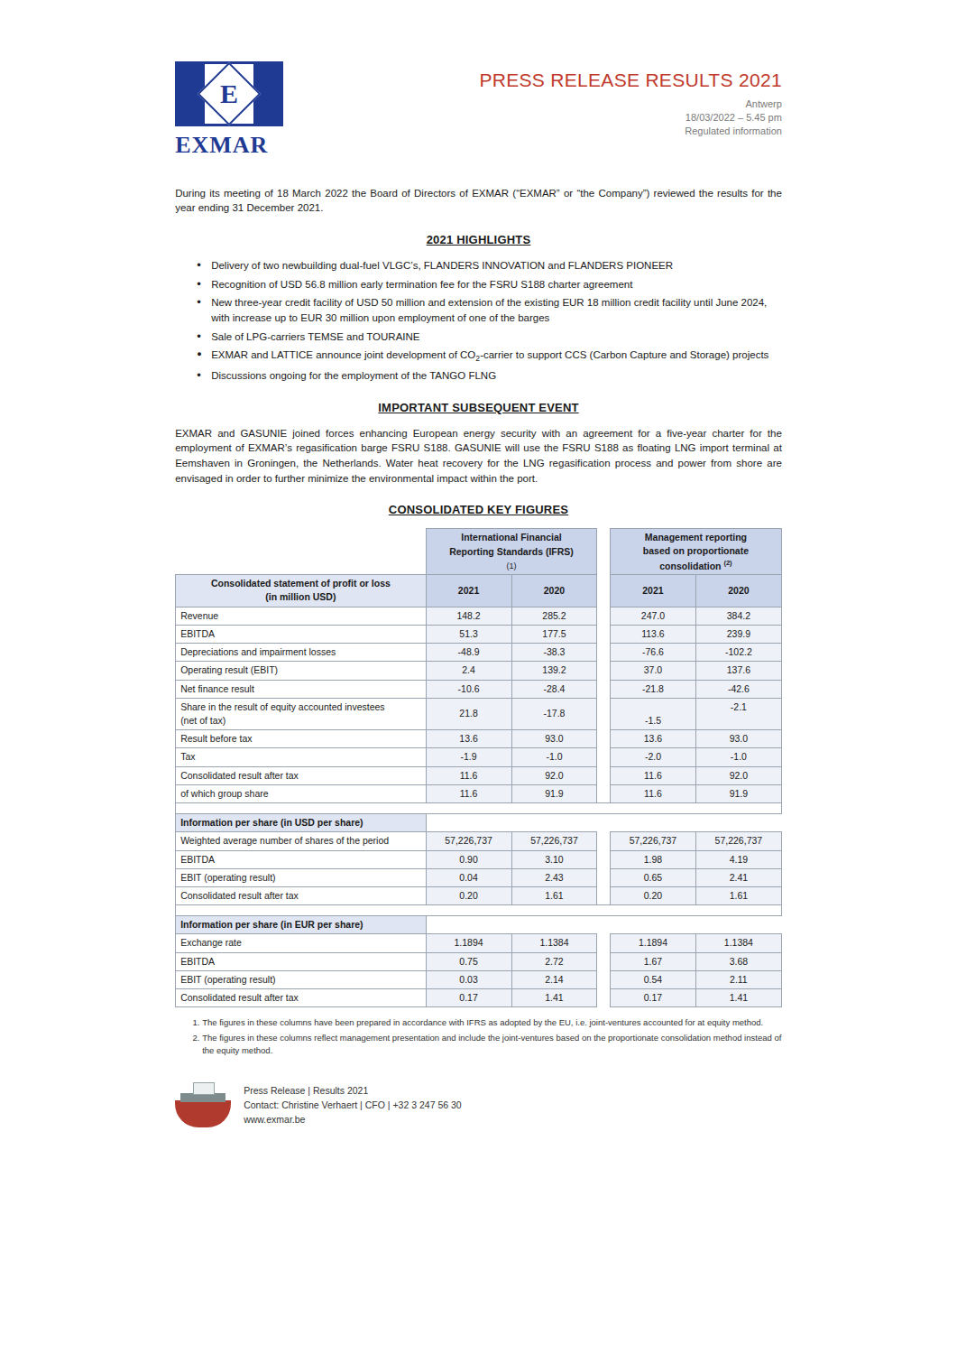E
EXMAR
PRESS RELEASE RESULTS 2021
Antwerp
18/03/2022 – 5.45 pm
Regulated information
During its meeting of 18 March 2022 the Board of Directors of EXMAR (“EXMAR” or “the Company”) reviewed the results for the year ending 31 December 2021.
2021 HIGHLIGHTS
Delivery of two newbuilding dual-fuel VLGC’s, FLANDERS INNOVATION and FLANDERS PIONEER
Recognition of USD 56.8 million early termination fee for the FSRU S188 charter agreement
New three-year credit facility of USD 50 million and extension of the existing EUR 18 million credit facility until June 2024, with increase up to EUR 30 million upon employment of one of the barges
Sale of LPG-carriers TEMSE and TOURAINE
EXMAR and LATTICE announce joint development of CO2-carrier to support CCS (Carbon Capture and Storage) projects
Discussions ongoing for the employment of the TANGO FLNG
IMPORTANT SUBSEQUENT EVENT
EXMAR and GASUNIE joined forces enhancing European energy security with an agreement for a five-year charter for the employment of EXMAR’s regasification barge FSRU S188. GASUNIE will use the FSRU S188 as floating LNG import terminal at Eemshaven in Groningen, the Netherlands. Water heat recovery for the LNG regasification process and power from shore are envisaged in order to further minimize the environmental impact within the port.
CONSOLIDATED KEY FIGURES
| | International Financial Reporting Standards (IFRS) (1) | | Management reporting based on proportionate consolidation (2) |
| Consolidated statement of profit or loss (in million USD) | 2021 | 2020 | | 2021 | 2020 |
| Revenue | 148.2 | 285.2 | | 247.0 | 384.2 |
| EBITDA | 51.3 | 177.5 | | 113.6 | 239.9 |
| Depreciations and impairment losses | -48.9 | -38.3 | | -76.6 | -102.2 |
| Operating result (EBIT) | 2.4 | 139.2 | | 37.0 | 137.6 |
| Net finance result | -10.6 | -28.4 | | -21.8 | -42.6 |
| Share in the result of equity accounted investees (net of tax) | 21.8 | -17.8 | | -1.5 | -2.1 |
| Result before tax | 13.6 | 93.0 | | 13.6 | 93.0 |
| Tax | -1.9 | -1.0 | | -2.0 | -1.0 |
| Consolidated result after tax | 11.6 | 92.0 | | 11.6 | 92.0 |
| of which group share | 11.6 | 91.9 | | 11.6 | 91.9 |
| Information per share (in USD per share) | | | | | |
| Weighted average number of shares of the period | 57,226,737 | 57,226,737 | | 57,226,737 | 57,226,737 |
| EBITDA | 0.90 | 3.10 | | 1.98 | 4.19 |
| EBIT (operating result) | 0.04 | 2.43 | | 0.65 | 2.41 |
| Consolidated result after tax | 0.20 | 1.61 | | 0.20 | 1.61 |
| Information per share (in EUR per share) | | | | | |
| Exchange rate | 1.1894 | 1.1384 | | 1.1894 | 1.1384 |
| EBITDA | 0.75 | 2.72 | | 1.67 | 3.68 |
| EBIT (operating result) | 0.03 | 2.14 | | 0.54 | 2.11 |
| Consolidated result after tax | 0.17 | 1.41 | | 0.17 | 1.41 |
The figures in these columns have been prepared in accordance with IFRS as adopted by the EU, i.e. joint-ventures accounted for at equity method.
The figures in these columns reflect management presentation and include the joint-ventures based on the proportionate consolidation method instead of the equity method.
Press Release | Results 2021
Contact: Christine Verhaert | CFO | +32 3 247 56 30
www.exmar.be